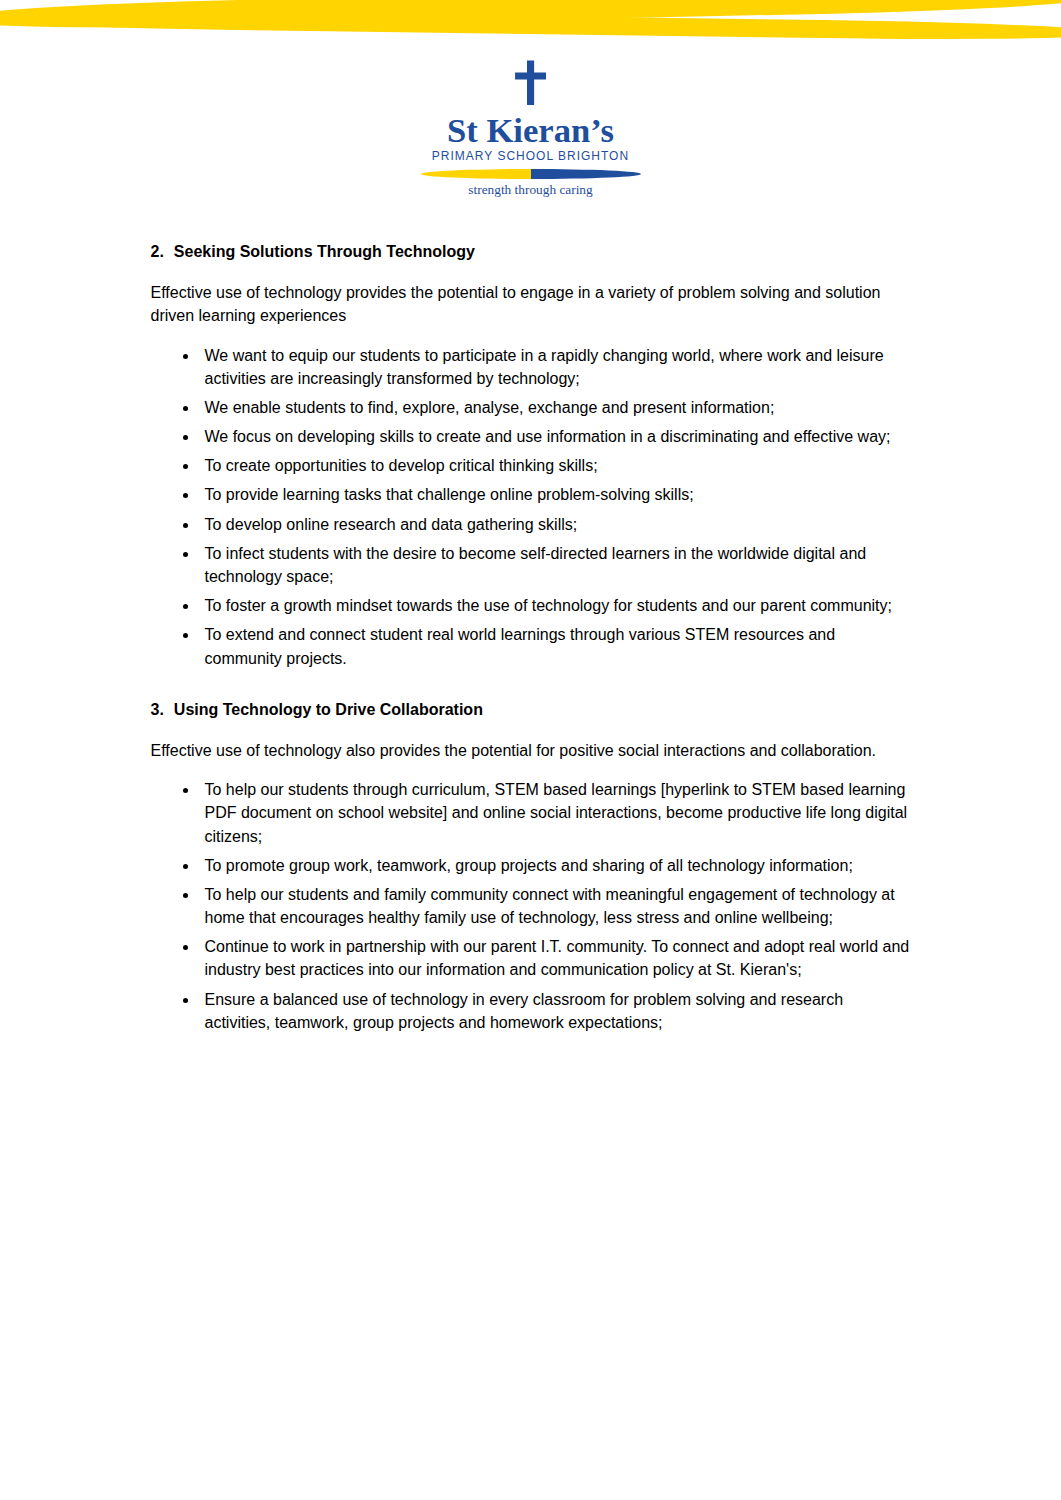✝ St Kieran’s Primary School Brighton strength through caring
2. Seeking Solutions Through Technology
Effective use of technology provides the potential to engage in a variety of problem solving and solution driven learning experiences
We want to equip our students to participate in a rapidly changing world, where work and leisure activities are increasingly transformed by technology;
We enable students to find, explore, analyse, exchange and present information;
We focus on developing skills to create and use information in a discriminating and effective way;
To create opportunities to develop critical thinking skills;
To provide learning tasks that challenge online problem-solving skills;
To develop online research and data gathering skills;
To infect students with the desire to become self-directed learners in the worldwide digital and technology space;
To foster a growth mindset towards the use of technology for students and our parent community;
To extend and connect student real world learnings through various STEM resources and community projects.
3. Using Technology to Drive Collaboration
Effective use of technology also provides the potential for positive social interactions and collaboration.
To help our students through curriculum, STEM based learnings [hyperlink to STEM based learning PDF document on school website] and online social interactions, become productive life long digital citizens;
To promote group work, teamwork, group projects and sharing of all technology information;
To help our students and family community connect with meaningful engagement of technology at home that encourages healthy family use of technology, less stress and online wellbeing;
Continue to work in partnership with our parent I.T. community. To connect and adopt real world and industry best practices into our information and communication policy at St. Kieran's;
Ensure a balanced use of technology in every classroom for problem solving and research activities, teamwork, group projects and homework expectations;